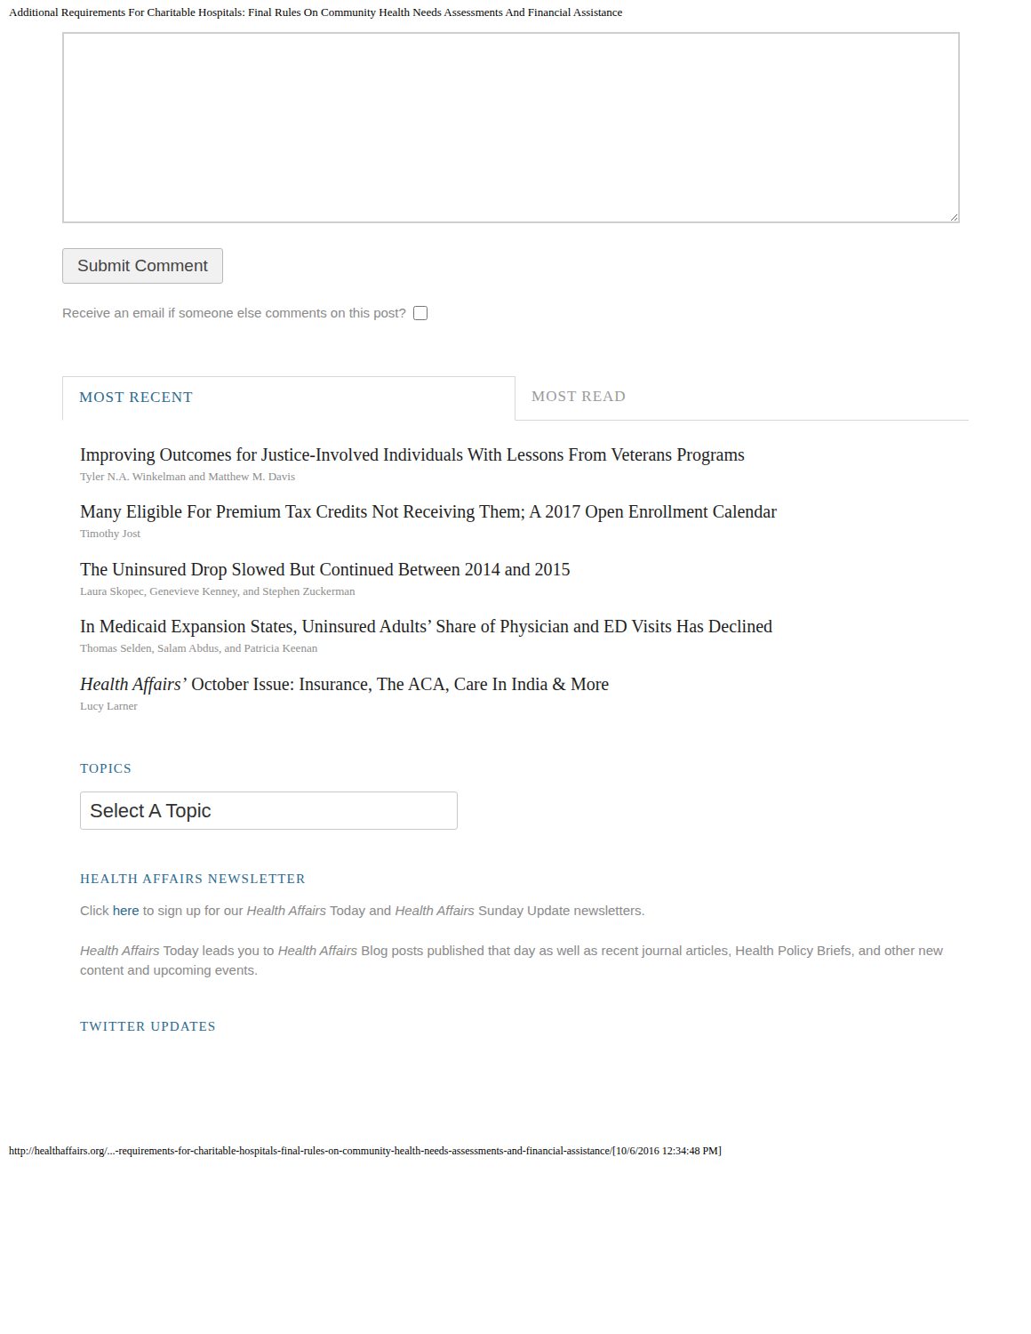Additional Requirements For Charitable Hospitals: Final Rules On Community Health Needs Assessments And Financial Assistance
Submit Comment
Receive an email if someone else comments on this post?
MOST RECENT
MOST READ
Improving Outcomes for Justice-Involved Individuals With Lessons From Veterans Programs
Tyler N.A. Winkelman and Matthew M. Davis
Many Eligible For Premium Tax Credits Not Receiving Them; A 2017 Open Enrollment Calendar
Timothy Jost
The Uninsured Drop Slowed But Continued Between 2014 and 2015
Laura Skopec, Genevieve Kenney, and Stephen Zuckerman
In Medicaid Expansion States, Uninsured Adults’ Share of Physician and ED Visits Has Declined
Thomas Selden, Salam Abdus, and Patricia Keenan
Health Affairs’ October Issue: Insurance, The ACA, Care In India & More
Lucy Larner
TOPICS
Select A Topic
HEALTH AFFAIRS NEWSLETTER
Click here to sign up for our Health Affairs Today and Health Affairs Sunday Update newsletters.
Health Affairs Today leads you to Health Affairs Blog posts published that day as well as recent journal articles, Health Policy Briefs, and other new content and upcoming events.
TWITTER UPDATES
http://healthaffairs.org/...-requirements-for-charitable-hospitals-final-rules-on-community-health-needs-assessments-and-financial-assistance/[10/6/2016 12:34:48 PM]